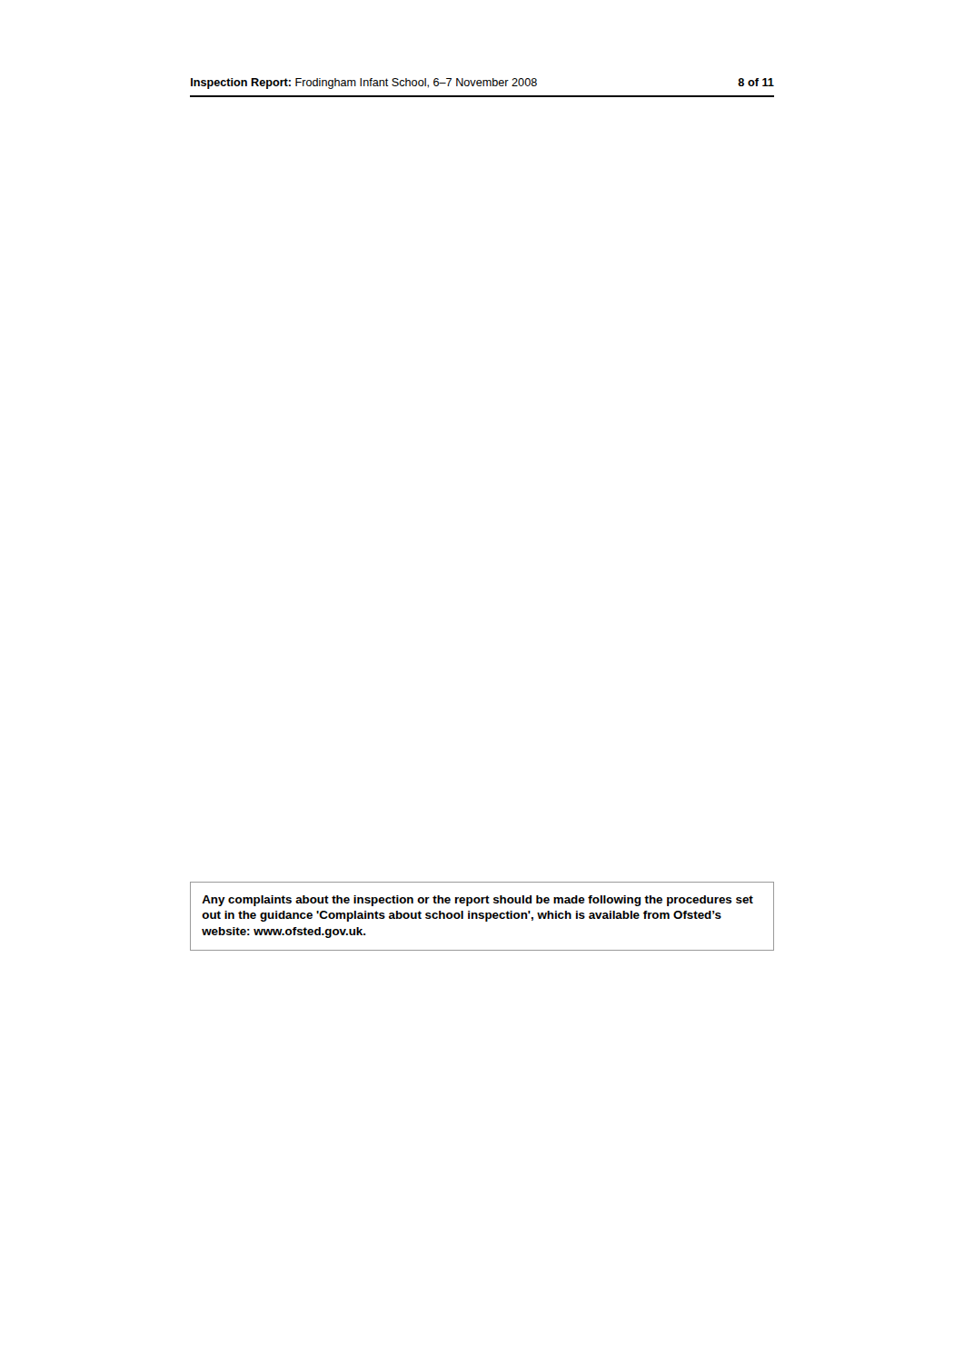Inspection Report: Frodingham Infant School, 6–7 November 2008
8 of 11
Any complaints about the inspection or the report should be made following the procedures set out in the guidance 'Complaints about school inspection', which is available from Ofsted’s website: www.ofsted.gov.uk.